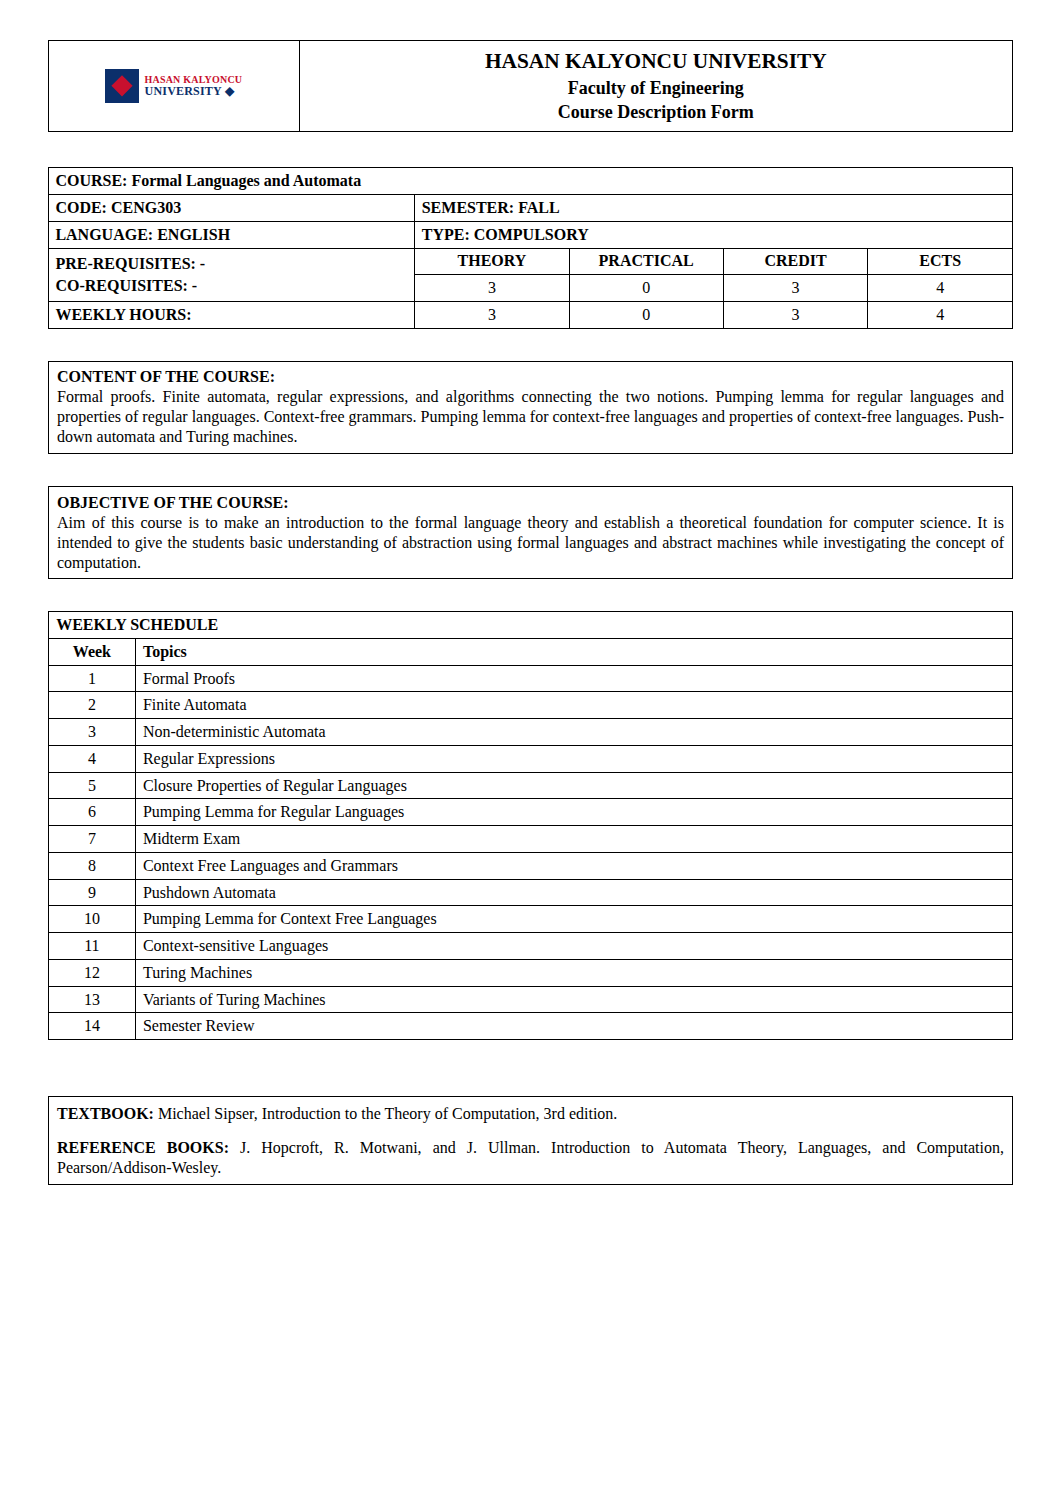| HASAN KALYONCU UNIVERSITY ◆ | HASAN KALYONCU UNIVERSITY Faculty of Engineering Course Description Form |
| COURSE: Formal Languages and Automata |
| CODE: CENG303 | SEMESTER: FALL |
| LANGUAGE: ENGLISH | TYPE: COMPULSORY |
| PRE-REQUISITES: - CO-REQUISITES: - | THEORY | PRACTICAL | CREDIT | ECTS |
| 3 | 0 | 3 | 4 |
| WEEKLY HOURS: | 3 | 0 | 3 | 4 |
| CONTENT OF THE COURSE: Formal proofs. Finite automata, regular expressions, and algorithms connecting the two notions. Pumping lemma for regular languages and properties of regular languages. Context-free grammars. Pumping lemma for context-free languages and properties of context-free languages. Push-down automata and Turing machines. |
| OBJECTIVE OF THE COURSE: Aim of this course is to make an introduction to the formal language theory and establish a theoretical foundation for computer science. It is intended to give the students basic understanding of abstraction using formal languages and abstract machines while investigating the concept of computation. |
| WEEKLY SCHEDULE |
| Week | Topics |
| 1 | Formal Proofs |
| 2 | Finite Automata |
| 3 | Non-deterministic Automata |
| 4 | Regular Expressions |
| 5 | Closure Properties of Regular Languages |
| 6 | Pumping Lemma for Regular Languages |
| 7 | Midterm Exam |
| 8 | Context Free Languages and Grammars |
| 9 | Pushdown Automata |
| 10 | Pumping Lemma for Context Free Languages |
| 11 | Context-sensitive Languages |
| 12 | Turing Machines |
| 13 | Variants of Turing Machines |
| 14 | Semester Review |
| TEXTBOOK: Michael Sipser, Introduction to the Theory of Computation, 3rd edition. REFERENCE BOOKS: J. Hopcroft, R. Motwani, and J. Ullman. Introduction to Automata Theory, Languages, and Computation, Pearson/Addison-Wesley. |